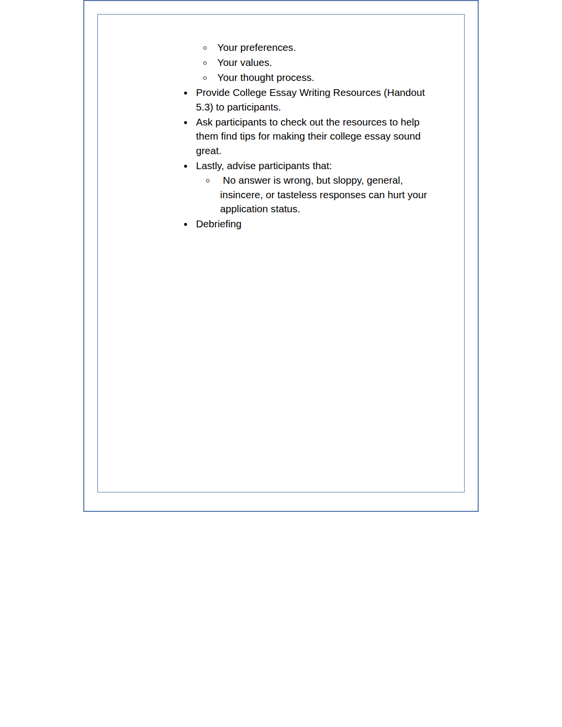Your preferences.
Your values.
Your thought process.
Provide College Essay Writing Resources (Handout 5.3) to participants.
Ask participants to check out the resources to help them find tips for making their college essay sound great.
Lastly, advise participants that:
No answer is wrong, but sloppy, general, insincere, or tasteless responses can hurt your application status.
Debriefing